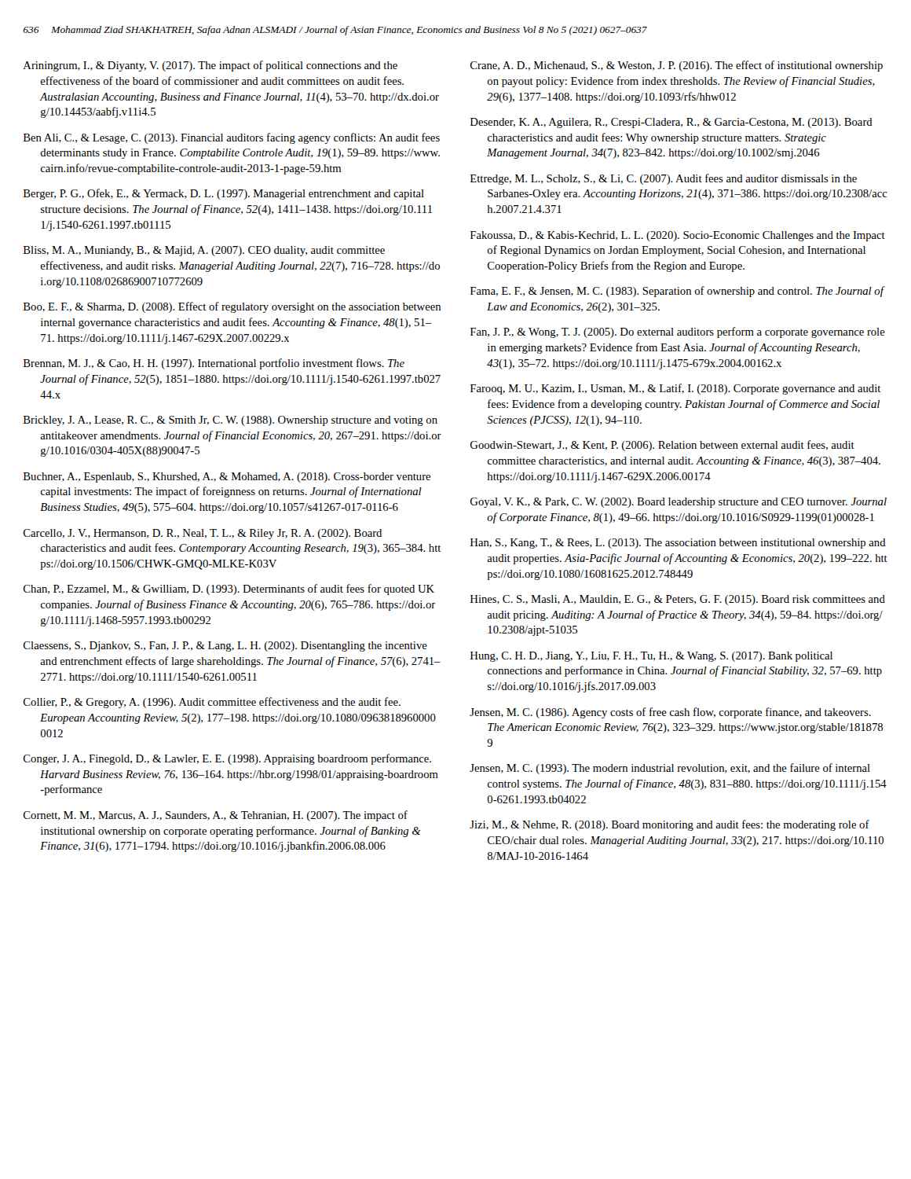636 Mohammad Ziad SHAKHATREH, Safaa Adnan ALSMADI / Journal of Asian Finance, Economics and Business Vol 8 No 5 (2021) 0627–0637
Ariningrum, I., & Diyanty, V. (2017). The impact of political connections and the effectiveness of the board of commissioner and audit committees on audit fees. Australasian Accounting, Business and Finance Journal, 11(4), 53–70. http://dx.doi.org/10.14453/aabfj.v11i4.5
Ben Ali, C., & Lesage, C. (2013). Financial auditors facing agency conflicts: An audit fees determinants study in France. Comptabilite Controle Audit, 19(1), 59–89. https://www.cairn.info/revue-comptabilite-controle-audit-2013-1-page-59.htm
Berger, P. G., Ofek, E., & Yermack, D. L. (1997). Managerial entrenchment and capital structure decisions. The Journal of Finance, 52(4), 1411–1438. https://doi.org/10.1111/j.1540-6261.1997.tb01115
Bliss, M. A., Muniandy, B., & Majid, A. (2007). CEO duality, audit committee effectiveness, and audit risks. Managerial Auditing Journal, 22(7), 716–728. https://doi.org/10.1108/02686900710772609
Boo, E. F., & Sharma, D. (2008). Effect of regulatory oversight on the association between internal governance characteristics and audit fees. Accounting & Finance, 48(1), 51–71. https://doi.org/10.1111/j.1467-629X.2007.00229.x
Brennan, M. J., & Cao, H. H. (1997). International portfolio investment flows. The Journal of Finance, 52(5), 1851–1880. https://doi.org/10.1111/j.1540-6261.1997.tb02744.x
Brickley, J. A., Lease, R. C., & Smith Jr, C. W. (1988). Ownership structure and voting on antitakeover amendments. Journal of Financial Economics, 20, 267–291. https://doi.org/10.1016/0304-405X(88)90047-5
Buchner, A., Espenlaub, S., Khurshed, A., & Mohamed, A. (2018). Cross-border venture capital investments: The impact of foreignness on returns. Journal of International Business Studies, 49(5), 575–604. https://doi.org/10.1057/s41267-017-0116-6
Carcello, J. V., Hermanson, D. R., Neal, T. L., & Riley Jr, R. A. (2002). Board characteristics and audit fees. Contemporary Accounting Research, 19(3), 365–384. https://doi.org/10.1506/CHWK-GMQ0-MLKE-K03V
Chan, P., Ezzamel, M., & Gwilliam, D. (1993). Determinants of audit fees for quoted UK companies. Journal of Business Finance & Accounting, 20(6), 765–786. https://doi.org/10.1111/j.1468-5957.1993.tb00292
Claessens, S., Djankov, S., Fan, J. P., & Lang, L. H. (2002). Disentangling the incentive and entrenchment effects of large shareholdings. The Journal of Finance, 57(6), 2741–2771. https://doi.org/10.1111/1540-6261.00511
Collier, P., & Gregory, A. (1996). Audit committee effectiveness and the audit fee. European Accounting Review, 5(2), 177–198. https://doi.org/10.1080/09638189600000012
Conger, J. A., Finegold, D., & Lawler, E. E. (1998). Appraising boardroom performance. Harvard Business Review, 76, 136–164. https://hbr.org/1998/01/appraising-boardroom-performance
Cornett, M. M., Marcus, A. J., Saunders, A., & Tehranian, H. (2007). The impact of institutional ownership on corporate operating performance. Journal of Banking & Finance, 31(6), 1771–1794. https://doi.org/10.1016/j.jbankfin.2006.08.006
Crane, A. D., Michenaud, S., & Weston, J. P. (2016). The effect of institutional ownership on payout policy: Evidence from index thresholds. The Review of Financial Studies, 29(6), 1377–1408. https://doi.org/10.1093/rfs/hhw012
Desender, K. A., Aguilera, R., Crespi-Cladera, R., & Garcia-Cestona, M. (2013). Board characteristics and audit fees: Why ownership structure matters. Strategic Management Journal, 34(7), 823–842. https://doi.org/10.1002/smj.2046
Ettredge, M. L., Scholz, S., & Li, C. (2007). Audit fees and auditor dismissals in the Sarbanes-Oxley era. Accounting Horizons, 21(4), 371–386. https://doi.org/10.2308/acch.2007.21.4.371
Fakoussa, D., & Kabis-Kechrid, L. L. (2020). Socio-Economic Challenges and the Impact of Regional Dynamics on Jordan Employment, Social Cohesion, and International Cooperation-Policy Briefs from the Region and Europe.
Fama, E. F., & Jensen, M. C. (1983). Separation of ownership and control. The Journal of Law and Economics, 26(2), 301–325.
Fan, J. P., & Wong, T. J. (2005). Do external auditors perform a corporate governance role in emerging markets? Evidence from East Asia. Journal of Accounting Research, 43(1), 35–72. https://doi.org/10.1111/j.1475-679x.2004.00162.x
Farooq, M. U., Kazim, I., Usman, M., & Latif, I. (2018). Corporate governance and audit fees: Evidence from a developing country. Pakistan Journal of Commerce and Social Sciences (PJCSS), 12(1), 94–110.
Goodwin-Stewart, J., & Kent, P. (2006). Relation between external audit fees, audit committee characteristics, and internal audit. Accounting & Finance, 46(3), 387–404. https://doi.org/10.1111/j.1467-629X.2006.00174
Goyal, V. K., & Park, C. W. (2002). Board leadership structure and CEO turnover. Journal of Corporate Finance, 8(1), 49–66. https://doi.org/10.1016/S0929-1199(01)00028-1
Han, S., Kang, T., & Rees, L. (2013). The association between institutional ownership and audit properties. Asia-Pacific Journal of Accounting & Economics, 20(2), 199–222. https://doi.org/10.1080/16081625.2012.748449
Hines, C. S., Masli, A., Mauldin, E. G., & Peters, G. F. (2015). Board risk committees and audit pricing. Auditing: A Journal of Practice & Theory, 34(4), 59–84. https://doi.org/10.2308/ajpt-51035
Hung, C. H. D., Jiang, Y., Liu, F. H., Tu, H., & Wang, S. (2017). Bank political connections and performance in China. Journal of Financial Stability, 32, 57–69. https://doi.org/10.1016/j.jfs.2017.09.003
Jensen, M. C. (1986). Agency costs of free cash flow, corporate finance, and takeovers. The American Economic Review, 76(2), 323–329. https://www.jstor.org/stable/1818789
Jensen, M. C. (1993). The modern industrial revolution, exit, and the failure of internal control systems. The Journal of Finance, 48(3), 831–880. https://doi.org/10.1111/j.1540-6261.1993.tb04022
Jizi, M., & Nehme, R. (2018). Board monitoring and audit fees: the moderating role of CEO/chair dual roles. Managerial Auditing Journal, 33(2), 217. https://doi.org/10.1108/MAJ-10-2016-1464